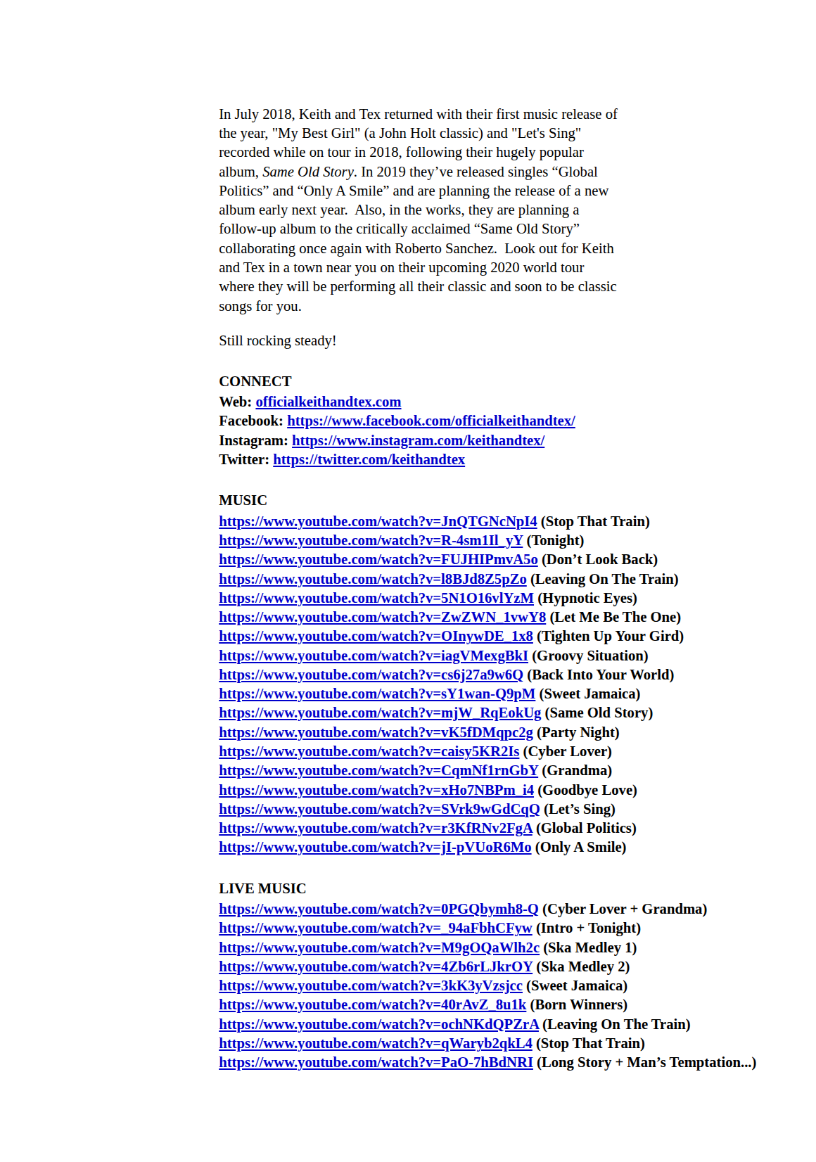In July 2018, Keith and Tex returned with their first music release of the year, "My Best Girl" (a John Holt classic) and "Let's Sing" recorded while on tour in 2018, following their hugely popular album, Same Old Story. In 2019 they’ve released singles “Global Politics” and “Only A Smile” and are planning the release of a new album early next year. Also, in the works, they are planning a follow-up album to the critically acclaimed “Same Old Story” collaborating once again with Roberto Sanchez. Look out for Keith and Tex in a town near you on their upcoming 2020 world tour where they will be performing all their classic and soon to be classic songs for you.
Still rocking steady!
CONNECT
Web: officialkeithandtex.com
Facebook: https://www.facebook.com/officialkeithandtex/
Instagram: https://www.instagram.com/keithandtex/
Twitter: https://twitter.com/keithandtex
MUSIC
https://www.youtube.com/watch?v=JnQTGNcNpI4 (Stop That Train)
https://www.youtube.com/watch?v=R-4sm1Il_yY (Tonight)
https://www.youtube.com/watch?v=FUJHIPmvA5o (Don’t Look Back)
https://www.youtube.com/watch?v=l8BJd8Z5pZo (Leaving On The Train)
https://www.youtube.com/watch?v=5N1O16vlYzM (Hypnotic Eyes)
https://www.youtube.com/watch?v=ZwZWN_1vwY8 (Let Me Be The One)
https://www.youtube.com/watch?v=OInywDE_1x8 (Tighten Up Your Gird)
https://www.youtube.com/watch?v=iagVMexgBkI (Groovy Situation)
https://www.youtube.com/watch?v=cs6j27a9w6Q (Back Into Your World)
https://www.youtube.com/watch?v=sY1wan-Q9pM (Sweet Jamaica)
https://www.youtube.com/watch?v=mjW_RqEokUg (Same Old Story)
https://www.youtube.com/watch?v=vK5fDMqpc2g (Party Night)
https://www.youtube.com/watch?v=caisy5KR2Is (Cyber Lover)
https://www.youtube.com/watch?v=CqmNf1rnGbY (Grandma)
https://www.youtube.com/watch?v=xHo7NBPm_i4 (Goodbye Love)
https://www.youtube.com/watch?v=SVrk9wGdCqQ (Let’s Sing)
https://www.youtube.com/watch?v=r3KfRNv2FgA (Global Politics)
https://www.youtube.com/watch?v=jI-pVUoR6Mo (Only A Smile)
LIVE MUSIC
https://www.youtube.com/watch?v=0PGQbymh8-Q (Cyber Lover + Grandma)
https://www.youtube.com/watch?v=_94aFbhCFyw (Intro + Tonight)
https://www.youtube.com/watch?v=M9gOQaWlh2c (Ska Medley 1)
https://www.youtube.com/watch?v=4Zb6rLJkrOY (Ska Medley 2)
https://www.youtube.com/watch?v=3kK3yVzsjcc (Sweet Jamaica)
https://www.youtube.com/watch?v=40rAvZ_8u1k (Born Winners)
https://www.youtube.com/watch?v=ochNKdQPZrA (Leaving On The Train)
https://www.youtube.com/watch?v=qWaryb2qkL4 (Stop That Train)
https://www.youtube.com/watch?v=PaO-7hBdNRI (Long Story + Man’s Temptation...)